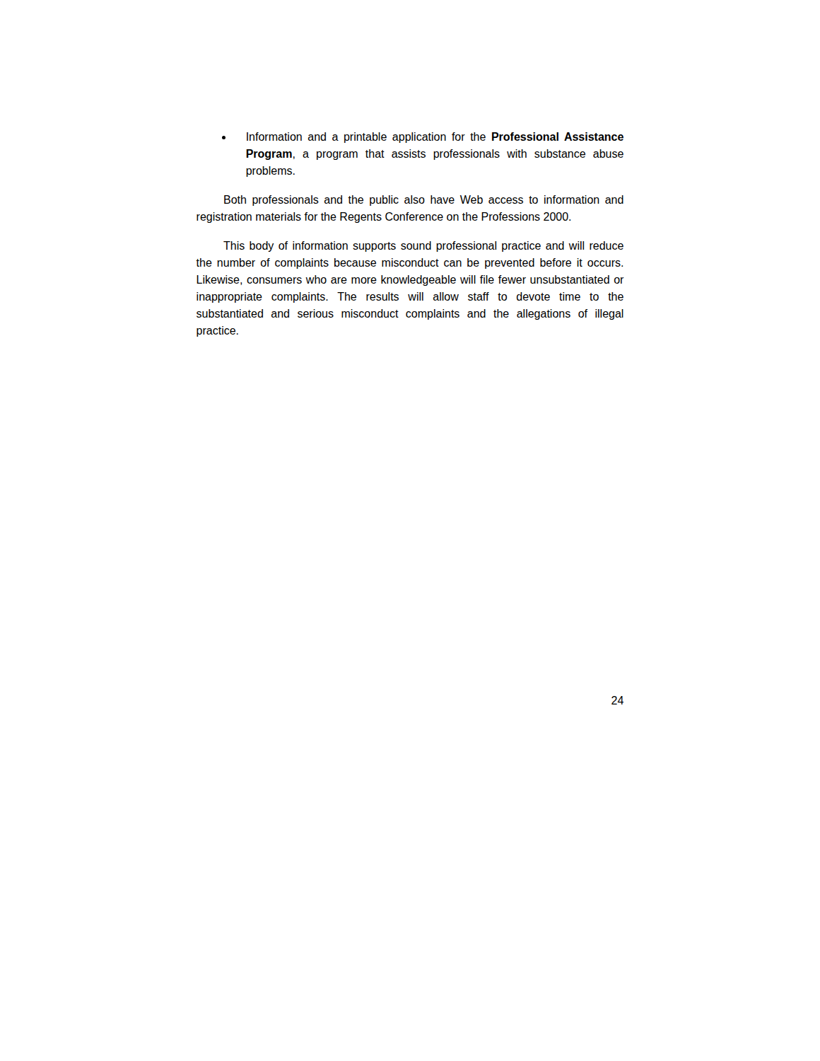Information and a printable application for the Professional Assistance Program, a program that assists professionals with substance abuse problems.
Both professionals and the public also have Web access to information and registration materials for the Regents Conference on the Professions 2000.
This body of information supports sound professional practice and will reduce the number of complaints because misconduct can be prevented before it occurs. Likewise, consumers who are more knowledgeable will file fewer unsubstantiated or inappropriate complaints. The results will allow staff to devote time to the substantiated and serious misconduct complaints and the allegations of illegal practice.
24